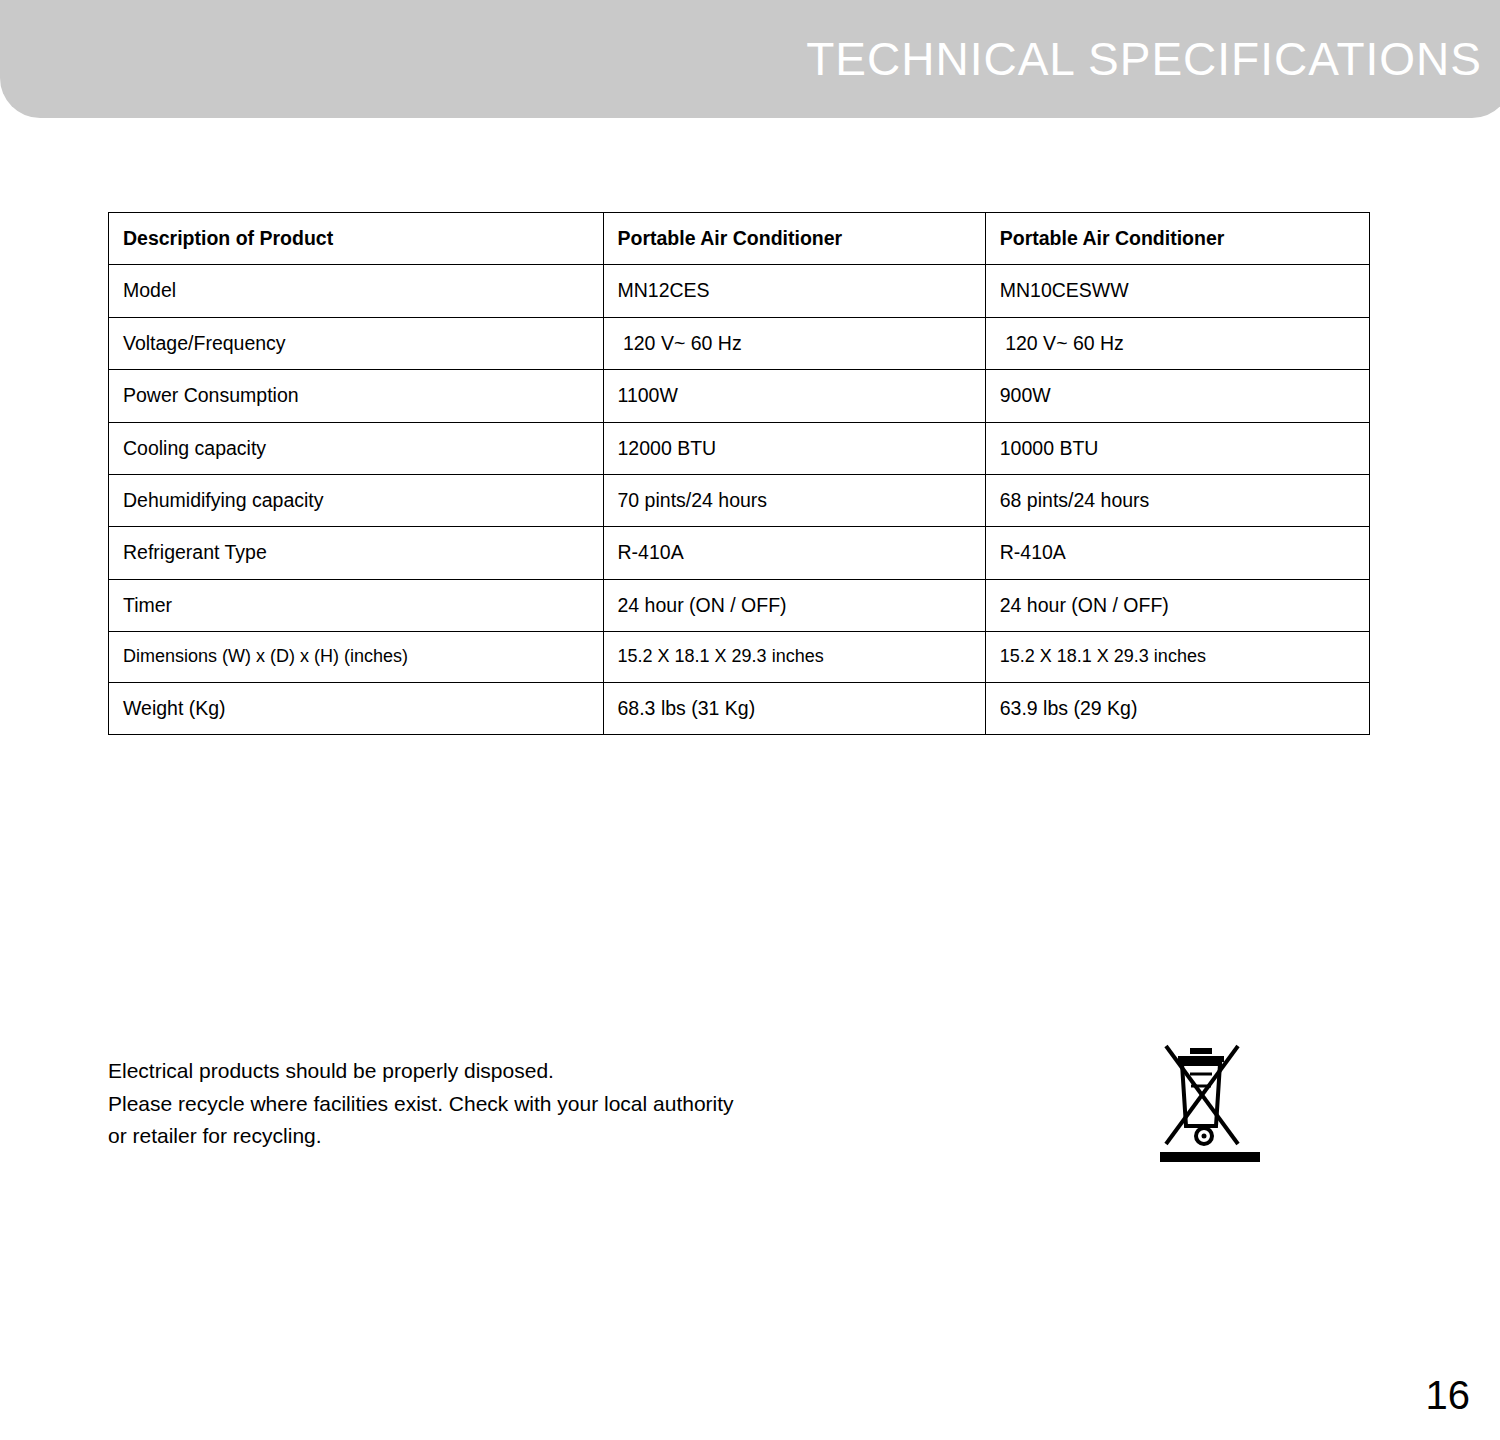TECHNICAL SPECIFICATIONS
| Description of Product | Portable Air Conditioner | Portable Air Conditioner |
| Model | MN12CES | MN10CESWW |
| Voltage/Frequency | 120 V~ 60 Hz | 120 V~ 60 Hz |
| Power Consumption | 1100W | 900W |
| Cooling capacity | 12000 BTU | 10000 BTU |
| Dehumidifying capacity | 70 pints/24 hours | 68 pints/24 hours |
| Refrigerant Type | R-410A | R-410A |
| Timer | 24 hour (ON / OFF) | 24 hour (ON / OFF) |
| Dimensions (W) x (D) x (H) (inches) | 15.2 X 18.1 X 29.3 inches | 15.2 X 18.1 X 29.3 inches |
| Weight (Kg) | 68.3 lbs (31 Kg) | 63.9 lbs (29 Kg) |
Electrical products should be properly disposed.
Please recycle where facilities exist. Check with your local authority
or retailer for recycling.
16